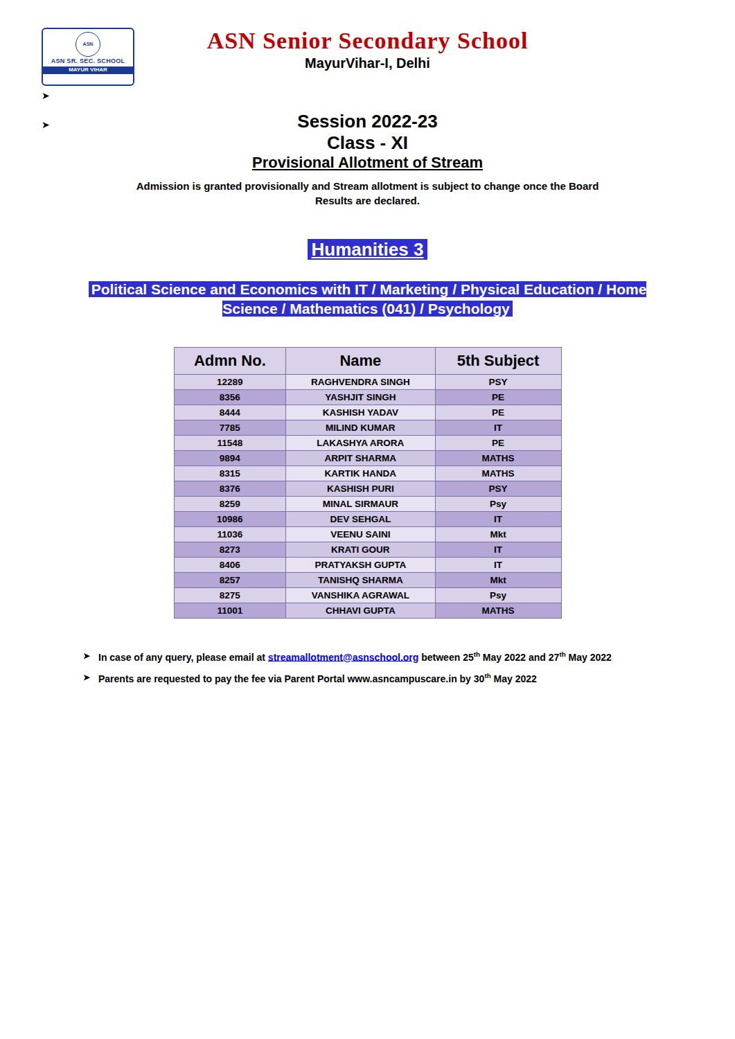ASN ASN SR. SEC. SCHOOL MAYUR VIHAR
ASN Senior Secondary School
MayurVihar-I, Delhi
➤ ➤
Session 2022-23
Class - XI
Provisional Allotment of Stream
Admission is granted provisionally and Stream allotment is subject to change once the Board Results are declared.
Humanities 3
Political Science and Economics with IT / Marketing / Physical Education / Home Science / Mathematics (041) / Psychology
| Admn No. | Name | 5th Subject |
| --- | --- | --- |
| 12289 | RAGHVENDRA SINGH | PSY |
| 8356 | YASHJIT SINGH | PE |
| 8444 | KASHISH YADAV | PE |
| 7785 | MILIND KUMAR | IT |
| 11548 | LAKASHYA ARORA | PE |
| 9894 | ARPIT SHARMA | MATHS |
| 8315 | KARTIK HANDA | MATHS |
| 8376 | KASHISH PURI | PSY |
| 8259 | MINAL SIRMAUR | Psy |
| 10986 | DEV SEHGAL | IT |
| 11036 | VEENU SAINI | Mkt |
| 8273 | KRATI GOUR | IT |
| 8406 | PRATYAKSH GUPTA | IT |
| 8257 | TANISHQ SHARMA | Mkt |
| 8275 | VANSHIKA AGRAWAL | Psy |
| 11001 | CHHAVI GUPTA | MATHS |
In case of any query, please email at streamallotment@asnschool.org between 25th May 2022 and 27th May 2022
Parents are requested to pay the fee via Parent Portal www.asncampuscare.in by 30th May 2022